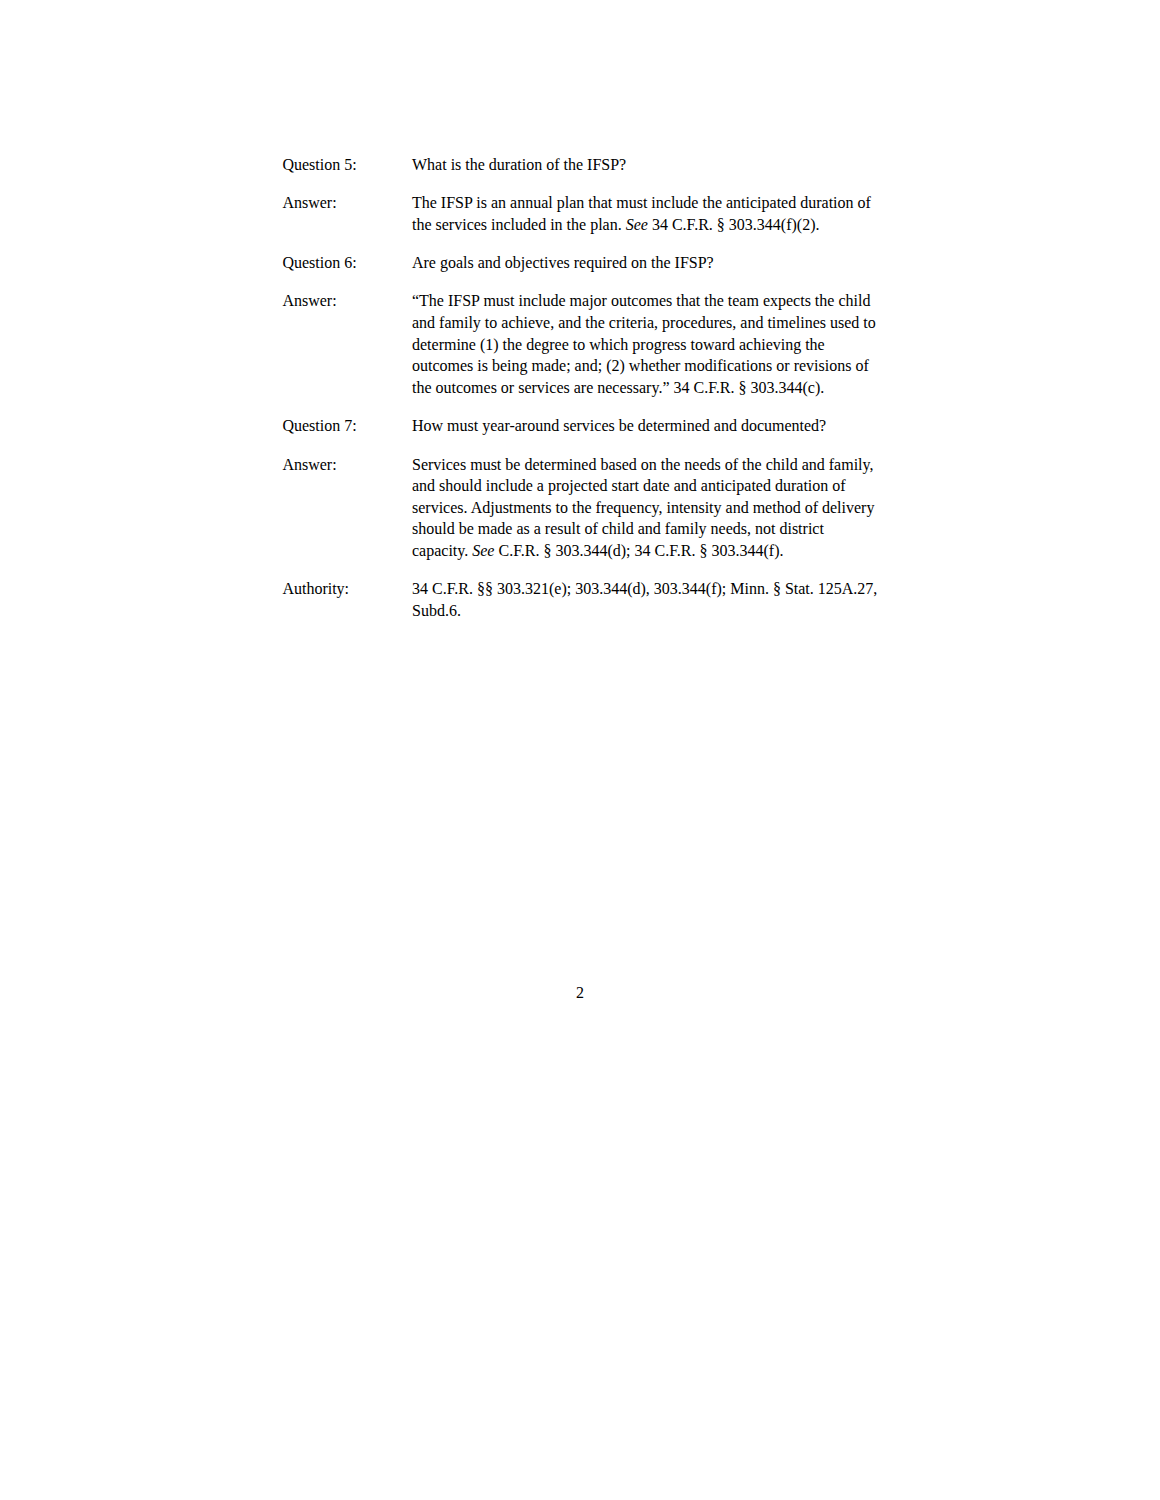| Question 5: | What is the duration of the IFSP? |
| Answer: | The IFSP is an annual plan that must include the anticipated duration of the services included in the plan. See 34 C.F.R. § 303.344(f)(2). |
| Question 6: | Are goals and objectives required on the IFSP? |
| Answer: | “The IFSP must include major outcomes that the team expects the child and family to achieve, and the criteria, procedures, and timelines used to determine (1) the degree to which progress toward achieving the outcomes is being made; and; (2) whether modifications or revisions of the outcomes or services are necessary.” 34 C.F.R. § 303.344(c). |
| Question 7: | How must year-around services be determined and documented? |
| Answer: | Services must be determined based on the needs of the child and family, and should include a projected start date and anticipated duration of services. Adjustments to the frequency, intensity and method of delivery should be made as a result of child and family needs, not district capacity. See C.F.R. § 303.344(d); 34 C.F.R. § 303.344(f). |
| Authority: | 34 C.F.R. §§ 303.321(e); 303.344(d), 303.344(f); Minn. § Stat. 125A.27, Subd.6. |
2